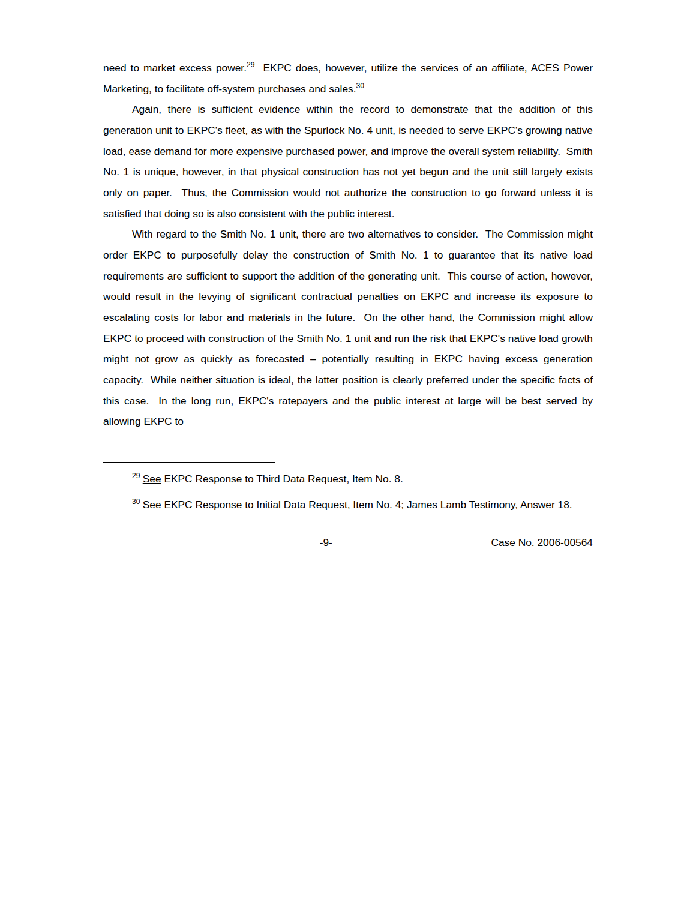need to market excess power.29 EKPC does, however, utilize the services of an affiliate, ACES Power Marketing, to facilitate off-system purchases and sales.30
Again, there is sufficient evidence within the record to demonstrate that the addition of this generation unit to EKPC's fleet, as with the Spurlock No. 4 unit, is needed to serve EKPC's growing native load, ease demand for more expensive purchased power, and improve the overall system reliability. Smith No. 1 is unique, however, in that physical construction has not yet begun and the unit still largely exists only on paper. Thus, the Commission would not authorize the construction to go forward unless it is satisfied that doing so is also consistent with the public interest.
With regard to the Smith No. 1 unit, there are two alternatives to consider. The Commission might order EKPC to purposefully delay the construction of Smith No. 1 to guarantee that its native load requirements are sufficient to support the addition of the generating unit. This course of action, however, would result in the levying of significant contractual penalties on EKPC and increase its exposure to escalating costs for labor and materials in the future. On the other hand, the Commission might allow EKPC to proceed with construction of the Smith No. 1 unit and run the risk that EKPC's native load growth might not grow as quickly as forecasted – potentially resulting in EKPC having excess generation capacity. While neither situation is ideal, the latter position is clearly preferred under the specific facts of this case. In the long run, EKPC's ratepayers and the public interest at large will be best served by allowing EKPC to
29See EKPC Response to Third Data Request, Item No. 8.
30See EKPC Response to Initial Data Request, Item No. 4; James Lamb Testimony, Answer 18.
-9-
Case No. 2006-00564